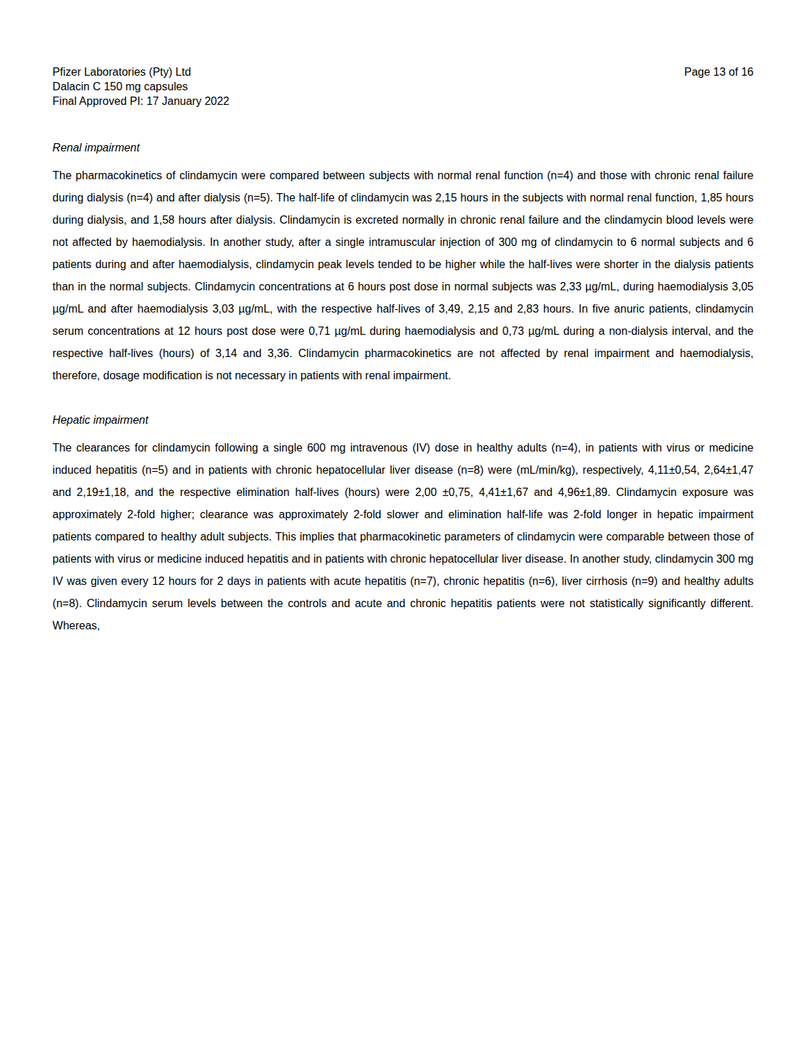Pfizer Laboratories (Pty) Ltd
Dalacin C 150 mg capsules
Final Approved PI: 17 January 2022
Page 13 of 16
Renal impairment
The pharmacokinetics of clindamycin were compared between subjects with normal renal function (n=4) and those with chronic renal failure during dialysis (n=4) and after dialysis (n=5). The half-life of clindamycin was 2,15 hours in the subjects with normal renal function, 1,85 hours during dialysis, and 1,58 hours after dialysis. Clindamycin is excreted normally in chronic renal failure and the clindamycin blood levels were not affected by haemodialysis. In another study, after a single intramuscular injection of 300 mg of clindamycin to 6 normal subjects and 6 patients during and after haemodialysis, clindamycin peak levels tended to be higher while the half-lives were shorter in the dialysis patients than in the normal subjects. Clindamycin concentrations at 6 hours post dose in normal subjects was 2,33 µg/mL, during haemodialysis 3,05 µg/mL and after haemodialysis 3,03 µg/mL, with the respective half-lives of 3,49, 2,15 and 2,83 hours. In five anuric patients, clindamycin serum concentrations at 12 hours post dose were 0,71 µg/mL during haemodialysis and 0,73 µg/mL during a non-dialysis interval, and the respective half-lives (hours) of 3,14 and 3,36. Clindamycin pharmacokinetics are not affected by renal impairment and haemodialysis, therefore, dosage modification is not necessary in patients with renal impairment.
Hepatic impairment
The clearances for clindamycin following a single 600 mg intravenous (IV) dose in healthy adults (n=4), in patients with virus or medicine induced hepatitis (n=5) and in patients with chronic hepatocellular liver disease (n=8) were (mL/min/kg), respectively, 4,11±0,54, 2,64±1,47 and 2,19±1,18, and the respective elimination half-lives (hours) were 2,00 ±0,75, 4,41±1,67 and 4,96±1,89. Clindamycin exposure was approximately 2-fold higher; clearance was approximately 2-fold slower and elimination half-life was 2-fold longer in hepatic impairment patients compared to healthy adult subjects. This implies that pharmacokinetic parameters of clindamycin were comparable between those of patients with virus or medicine induced hepatitis and in patients with chronic hepatocellular liver disease. In another study, clindamycin 300 mg IV was given every 12 hours for 2 days in patients with acute hepatitis (n=7), chronic hepatitis (n=6), liver cirrhosis (n=9) and healthy adults (n=8). Clindamycin serum levels between the controls and acute and chronic hepatitis patients were not statistically significantly different. Whereas,